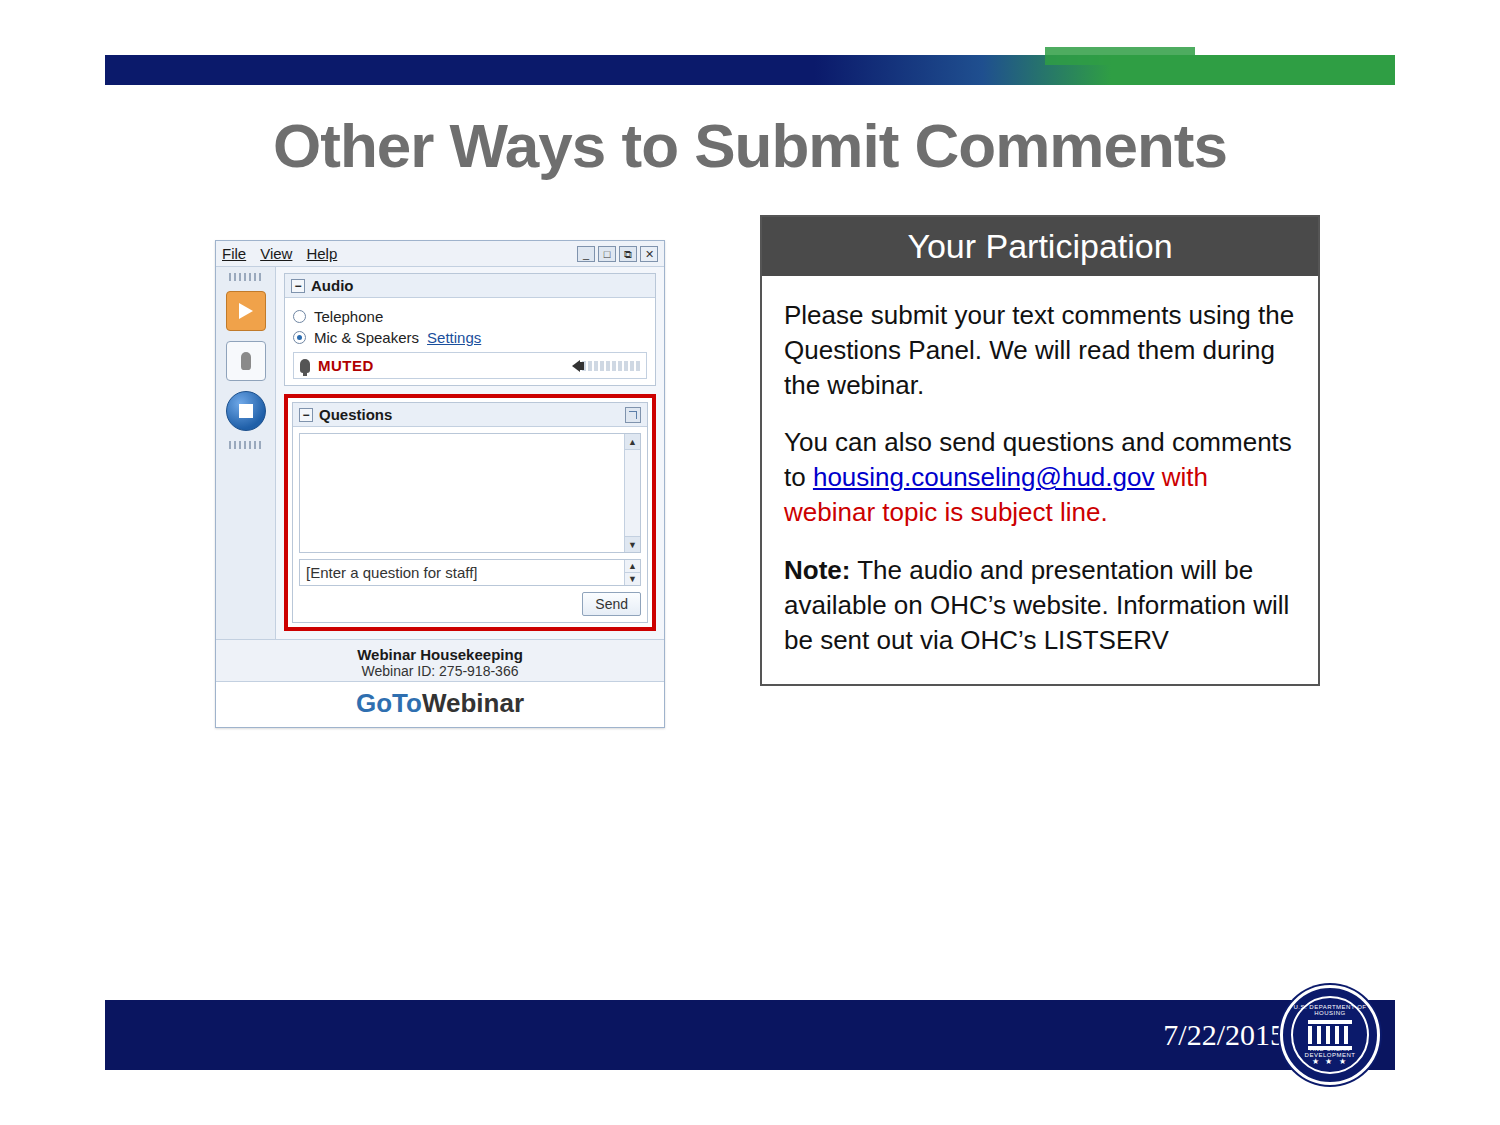Other Ways to Submit Comments
File View Help
_□⧉✕
− Audio
Telephone
Mic & Speakers Settings
MUTED
− Questions
▲
▼
[Enter a question for staff]
▲▼
Send
Webinar Housekeeping
Webinar ID: 275-918-366
Go To Webinar
Your Participation
Please submit your text comments using the Questions Panel. We will read them during the webinar.
You can also send questions and comments to housing.counseling@hud.gov with webinar topic is subject line.
Note: The audio and presentation will be available on OHC’s website. Information will be sent out via OHC’s LISTSERV
7/22/2015
4
U.S. DEPARTMENT OF HOUSING
★ ★ ★
AND URBAN DEVELOPMENT